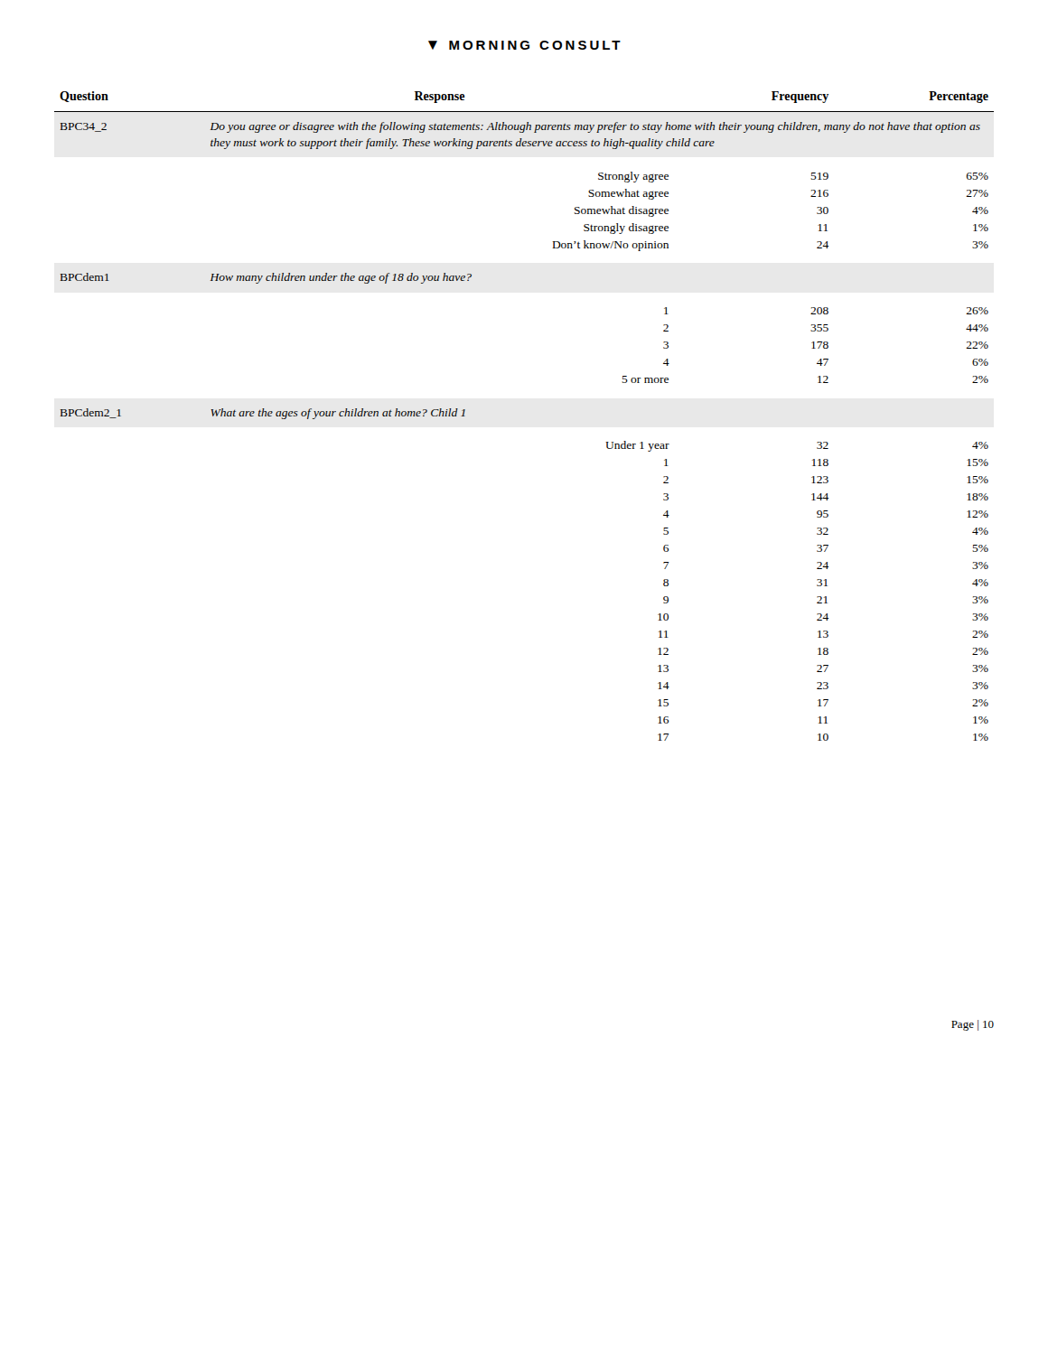▼MORNING CONSULT
| Question | Response | Frequency | Percentage |
| --- | --- | --- | --- |
| BPC34_2 | Do you agree or disagree with the following statements: Although parents may prefer to stay home with their young children, many do not have that option as they must work to support their family. These working parents deserve access to high-quality child care |
| | Strongly agree | 519 | 65% |
| | Somewhat agree | 216 | 27% |
| | Somewhat disagree | 30 | 4% |
| | Strongly disagree | 11 | 1% |
| | Don’t know/No opinion | 24 | 3% |
| BPCdem1 | How many children under the age of 18 do you have? |
| | 1 | 208 | 26% |
| | 2 | 355 | 44% |
| | 3 | 178 | 22% |
| | 4 | 47 | 6% |
| | 5 or more | 12 | 2% |
| BPCdem2_1 | What are the ages of your children at home? Child 1 |
| | Under 1 year | 32 | 4% |
| | 1 | 118 | 15% |
| | 2 | 123 | 15% |
| | 3 | 144 | 18% |
| | 4 | 95 | 12% |
| | 5 | 32 | 4% |
| | 6 | 37 | 5% |
| | 7 | 24 | 3% |
| | 8 | 31 | 4% |
| | 9 | 21 | 3% |
| | 10 | 24 | 3% |
| | 11 | 13 | 2% |
| | 12 | 18 | 2% |
| | 13 | 27 | 3% |
| | 14 | 23 | 3% |
| | 15 | 17 | 2% |
| | 16 | 11 | 1% |
| | 17 | 10 | 1% |
Page | 10